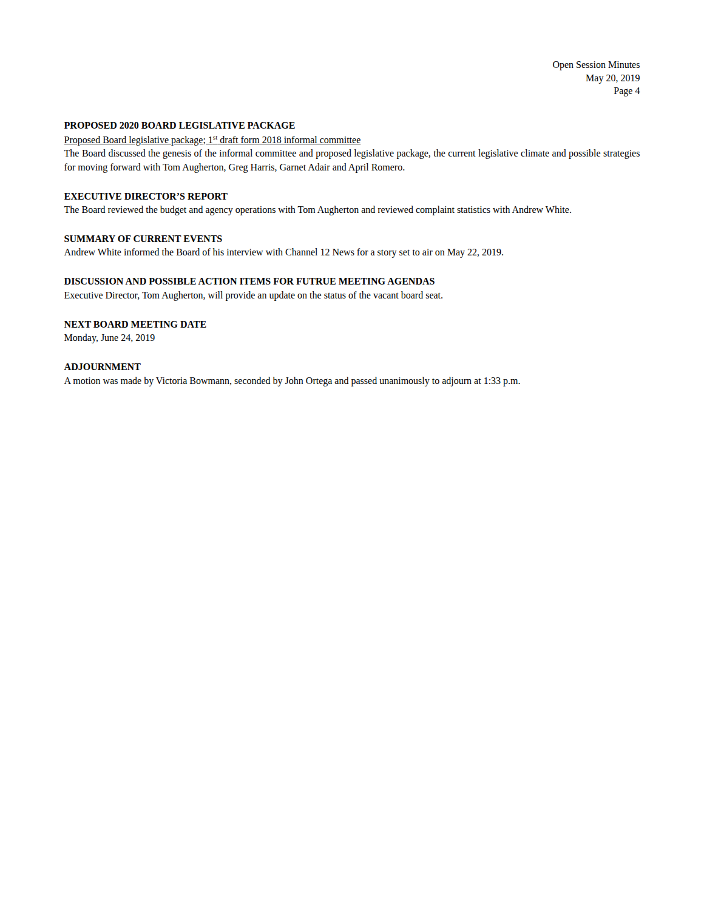Open Session Minutes
May 20, 2019
Page 4
Proposed 2020 Board Legislative Package
Proposed Board legislative package; 1st draft form 2018 informal committee
The Board discussed the genesis of the informal committee and proposed legislative package, the current legislative climate and possible strategies for moving forward with Tom Augherton, Greg Harris, Garnet Adair and April Romero.
Executive Director’s Report
The Board reviewed the budget and agency operations with Tom Augherton and reviewed complaint statistics with Andrew White.
Summary of Current Events
Andrew White informed the Board of his interview with Channel 12 News for a story set to air on May 22, 2019.
Discussion and Possible Action Items for Futrue Meeting Agendas
Executive Director, Tom Augherton, will provide an update on the status of the vacant board seat.
Next Board Meeting Date
Monday, June 24, 2019
Adjournment
A motion was made by Victoria Bowmann, seconded by John Ortega and passed unanimously to adjourn at 1:33 p.m.